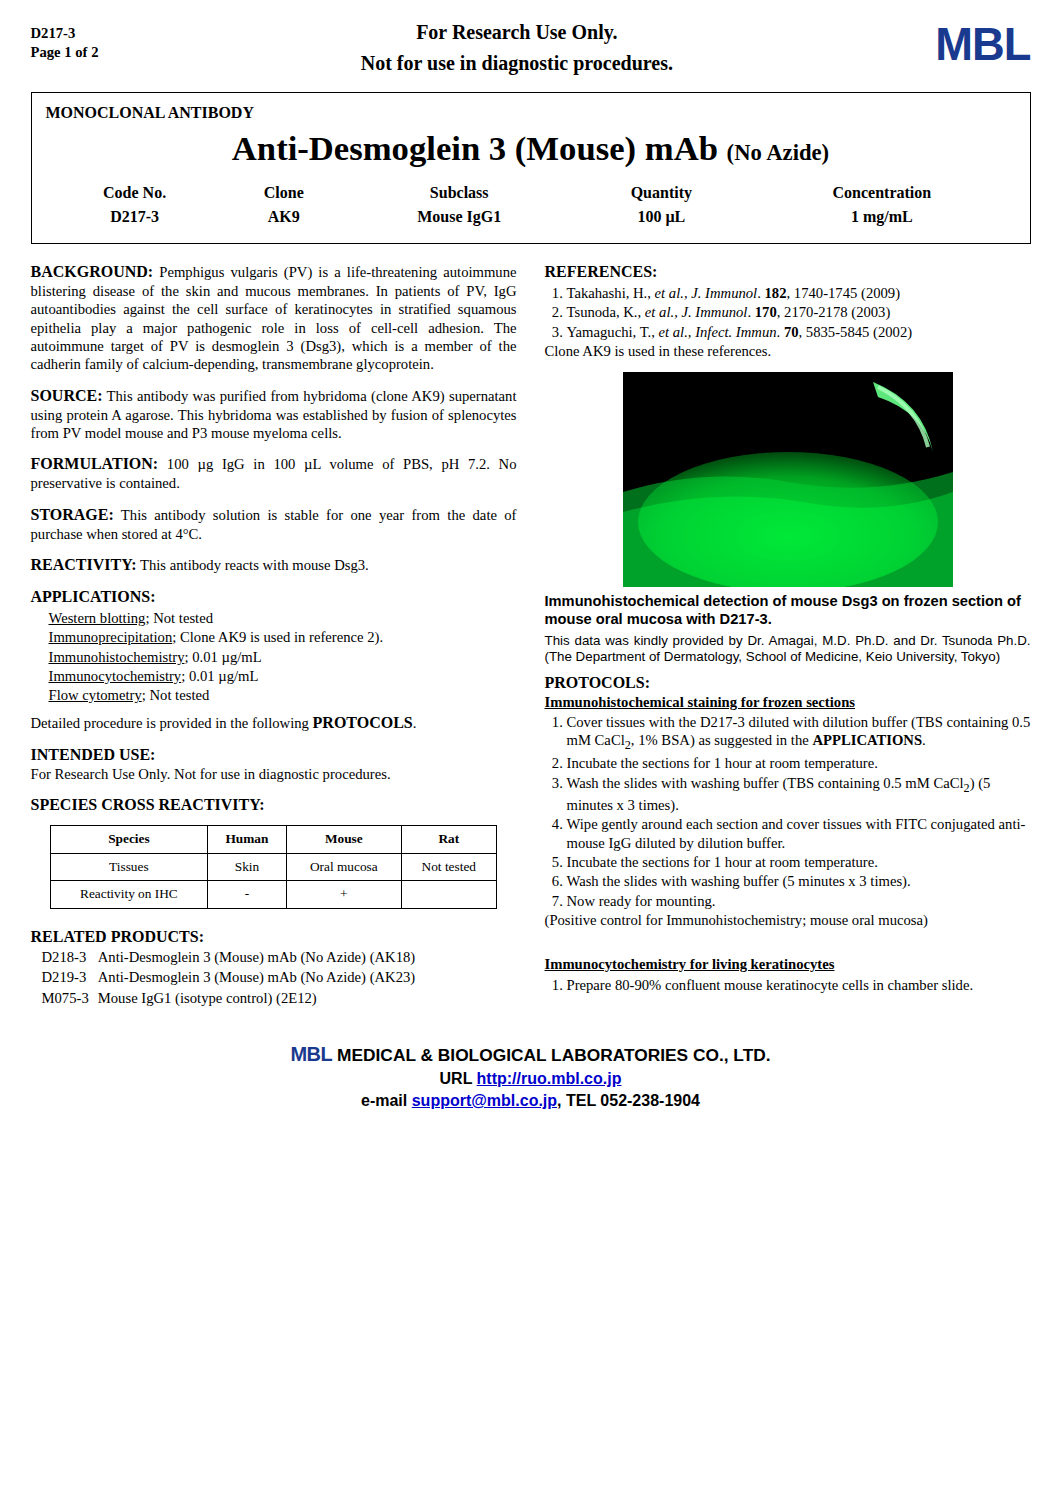D217-3
Page 1 of 2
For Research Use Only.
Not for use in diagnostic procedures.
MBL
MONOCLONAL ANTIBODY
Anti-Desmoglein 3 (Mouse) mAb (No Azide)
| Code No. | Clone | Subclass | Quantity | Concentration |
| --- | --- | --- | --- | --- |
| D217-3 | AK9 | Mouse IgG1 | 100 µL | 1 mg/mL |
BACKGROUND: Pemphigus vulgaris (PV) is a life-threatening autoimmune blistering disease of the skin and mucous membranes. In patients of PV, IgG autoantibodies against the cell surface of keratinocytes in stratified squamous epithelia play a major pathogenic role in loss of cell-cell adhesion. The autoimmune target of PV is desmoglein 3 (Dsg3), which is a member of the cadherin family of calcium-depending, transmembrane glycoprotein.
SOURCE: This antibody was purified from hybridoma (clone AK9) supernatant using protein A agarose. This hybridoma was established by fusion of splenocytes from PV model mouse and P3 mouse myeloma cells.
FORMULATION: 100 µg IgG in 100 µL volume of PBS, pH 7.2. No preservative is contained.
STORAGE: This antibody solution is stable for one year from the date of purchase when stored at 4°C.
REACTIVITY: This antibody reacts with mouse Dsg3.
APPLICATIONS:
Western blotting; Not tested
Immunoprecipitation; Clone AK9 is used in reference 2).
Immunohistochemistry; 0.01 µg/mL
Immunocytochemistry; 0.01 µg/mL
Flow cytometry; Not tested
Detailed procedure is provided in the following PROTOCOLS.
INTENDED USE:
For Research Use Only. Not for use in diagnostic procedures.
SPECIES CROSS REACTIVITY:
| Species | Human | Mouse | Rat |
| --- | --- | --- | --- |
| Tissues | Skin | Oral mucosa | Not tested |
| Reactivity on IHC | - | + | |
RELATED PRODUCTS:
| D218-3 | Anti-Desmoglein 3 (Mouse) mAb (No Azide) (AK18) |
| D219-3 | Anti-Desmoglein 3 (Mouse) mAb (No Azide) (AK23) |
| M075-3 | Mouse IgG1 (isotype control) (2E12) |
REFERENCES:
Takahashi, H., et al., J. Immunol. 182, 1740-1745 (2009)
Tsunoda, K., et al., J. Immunol. 170, 2170-2178 (2003)
Yamaguchi, T., et al., Infect. Immun. 70, 5835-5845 (2002)
Clone AK9 is used in these references.
Immunohistochemical detection of mouse Dsg3 on frozen section of mouse oral mucosa with D217-3.
This data was kindly provided by Dr. Amagai, M.D. Ph.D. and Dr. Tsunoda Ph.D. (The Department of Dermatology, School of Medicine, Keio University, Tokyo)
PROTOCOLS:
Immunohistochemical staining for frozen sections
Cover tissues with the D217-3 diluted with dilution buffer (TBS containing 0.5 mM CaCl2, 1% BSA) as suggested in the APPLICATIONS.
Incubate the sections for 1 hour at room temperature.
Wash the slides with washing buffer (TBS containing 0.5 mM CaCl2) (5 minutes x 3 times).
Wipe gently around each section and cover tissues with FITC conjugated anti-mouse IgG diluted by dilution buffer.
Incubate the sections for 1 hour at room temperature.
Wash the slides with washing buffer (5 minutes x 3 times).
Now ready for mounting.
(Positive control for Immunohistochemistry; mouse oral mucosa)
Immunocytochemistry for living keratinocytes
Prepare 80-90% confluent mouse keratinocyte cells in chamber slide.
MBL MEDICAL & BIOLOGICAL LABORATORIES CO., LTD.
URL http://ruo.mbl.co.jp
e-mail support@mbl.co.jp, TEL 052-238-1904